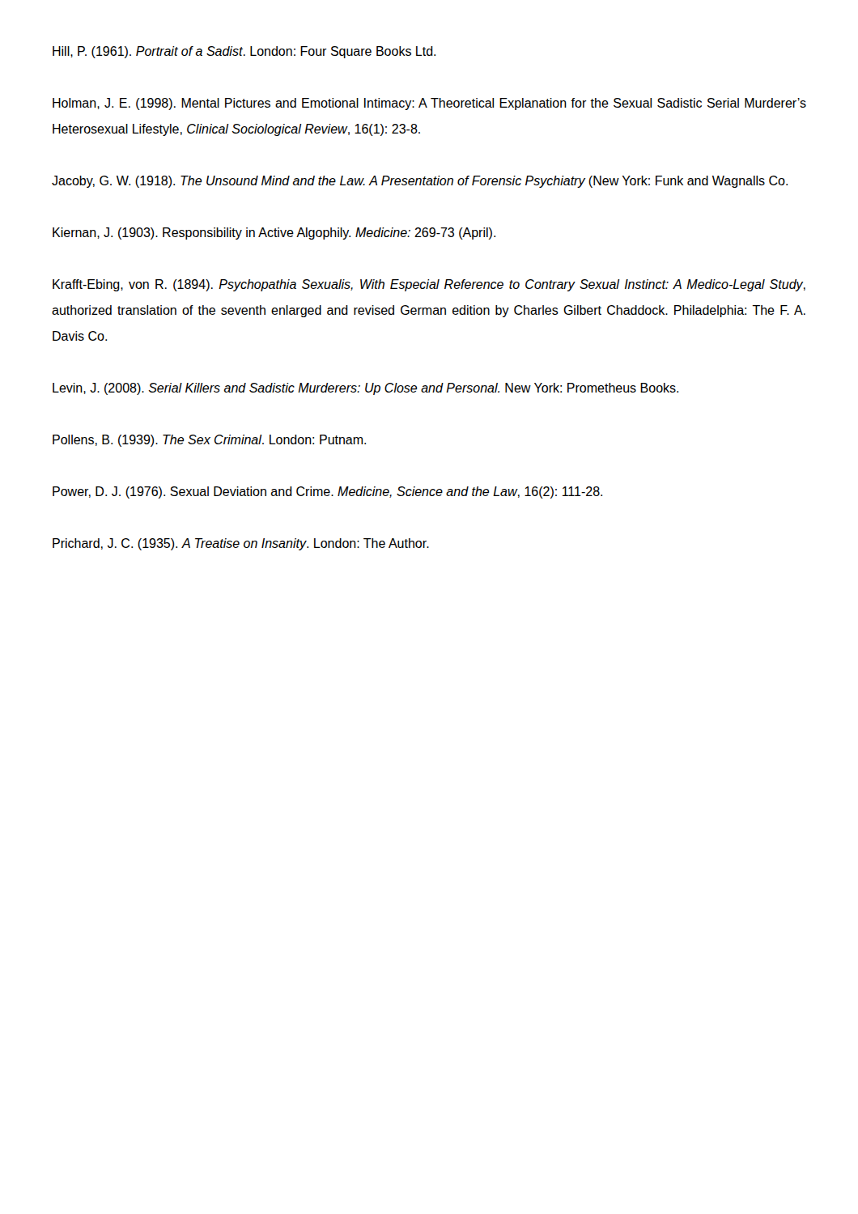Hill, P. (1961). Portrait of a Sadist. London: Four Square Books Ltd.
Holman, J. E. (1998). Mental Pictures and Emotional Intimacy: A Theoretical Explanation for the Sexual Sadistic Serial Murderer’s Heterosexual Lifestyle, Clinical Sociological Review, 16(1): 23-8.
Jacoby, G. W. (1918). The Unsound Mind and the Law. A Presentation of Forensic Psychiatry (New York: Funk and Wagnalls Co.
Kiernan, J. (1903). Responsibility in Active Algophily. Medicine: 269-73 (April).
Krafft-Ebing, von R. (1894). Psychopathia Sexualis, With Especial Reference to Contrary Sexual Instinct: A Medico-Legal Study, authorized translation of the seventh enlarged and revised German edition by Charles Gilbert Chaddock. Philadelphia: The F. A. Davis Co.
Levin, J. (2008). Serial Killers and Sadistic Murderers: Up Close and Personal. New York: Prometheus Books.
Pollens, B. (1939). The Sex Criminal. London: Putnam.
Power, D. J. (1976). Sexual Deviation and Crime. Medicine, Science and the Law, 16(2): 111-28.
Prichard, J. C. (1935). A Treatise on Insanity. London: The Author.